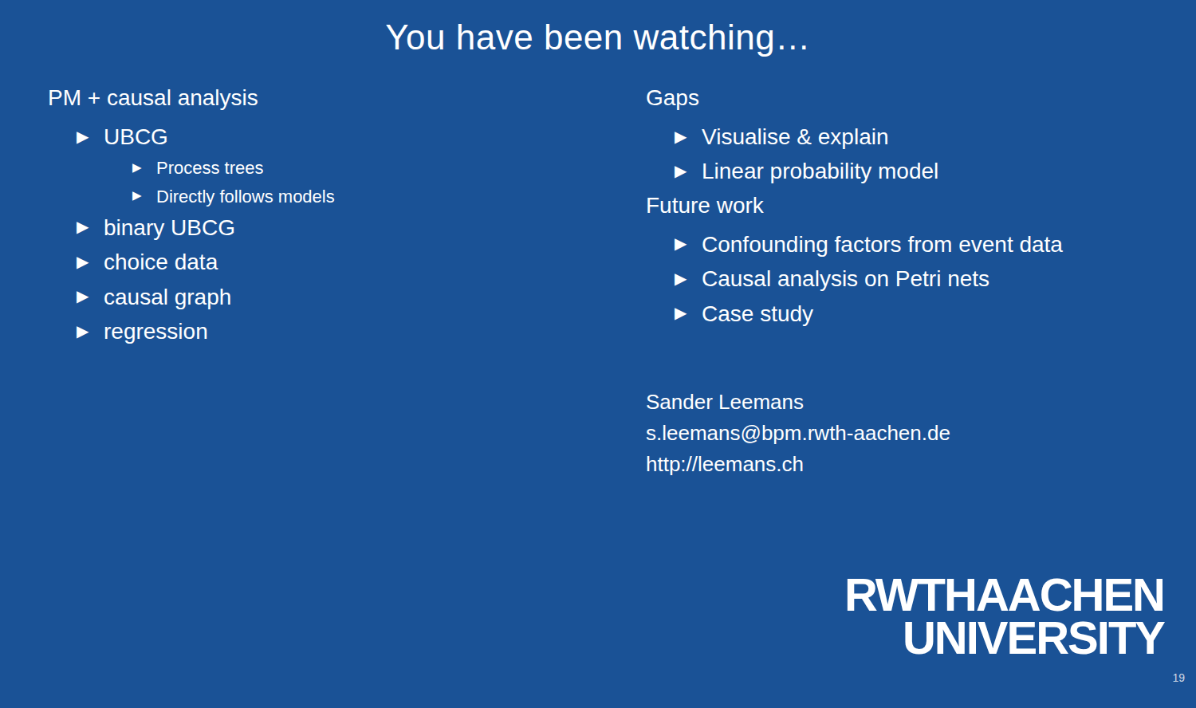You have been watching…
PM + causal analysis
UBCG
Process trees
Directly follows models
binary UBCG
choice data
causal graph
regression
Gaps
Visualise & explain
Linear probability model
Future work
Confounding factors from event data
Causal analysis on Petri nets
Case study
Sander Leemans
s.leemans@bpm.rwth-aachen.de
http://leemans.ch
RWTHAACHEN
UNIVERSITY
19